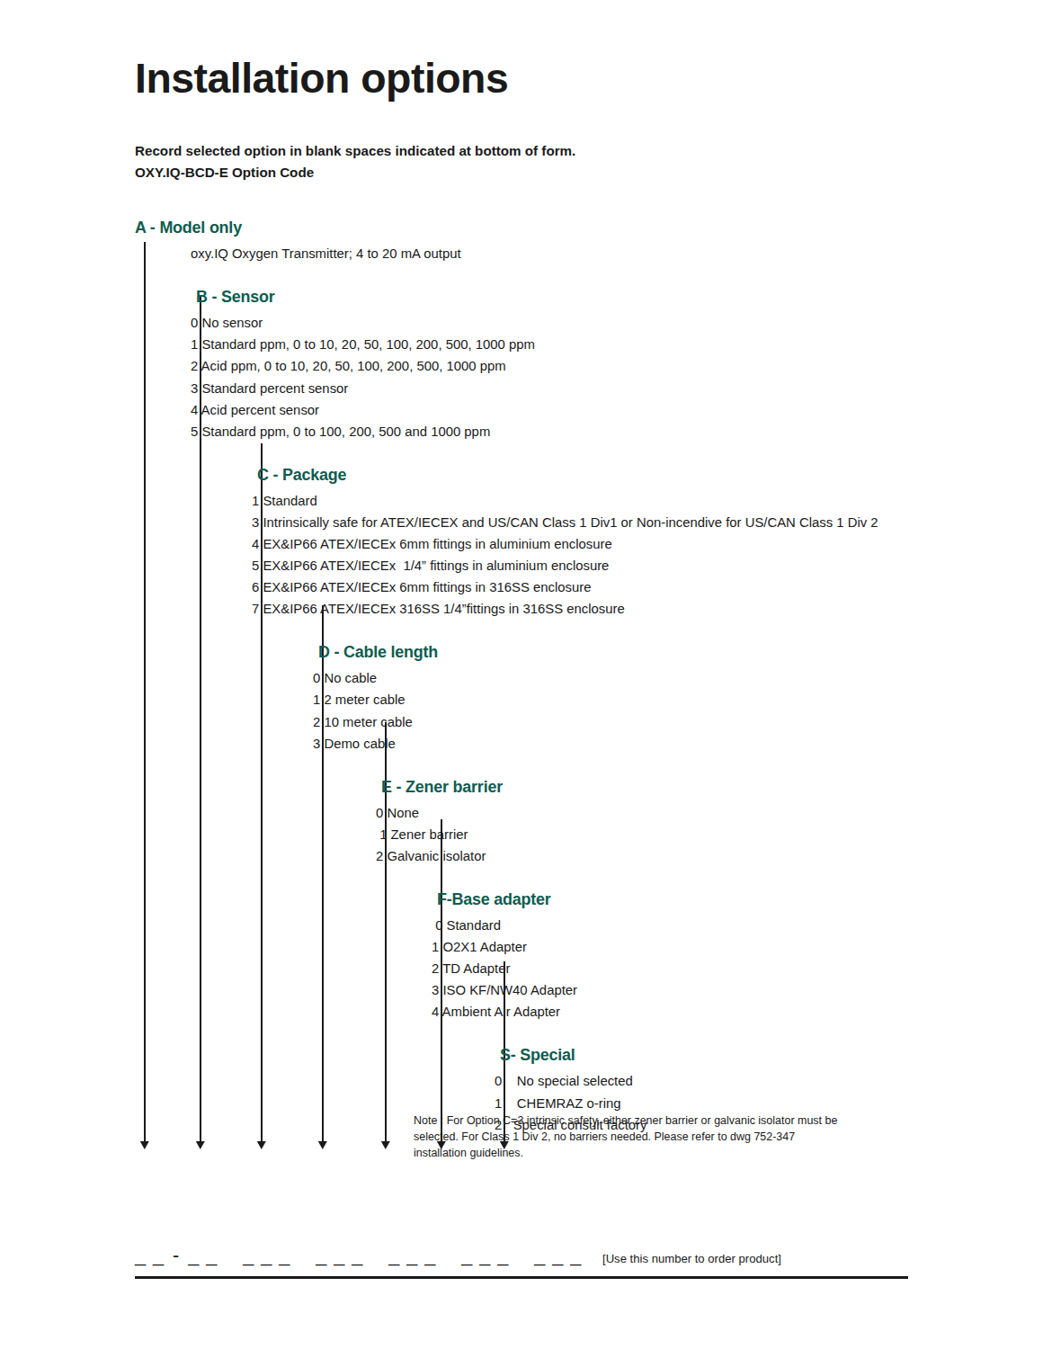Installation options
Record selected option in blank spaces indicated at bottom of form.
OXY.IQ-BCD-E Option Code
A - Model only
oxy.IQ Oxygen Transmitter; 4 to 20 mA output
B - Sensor
0 No sensor
1 Standard ppm, 0 to 10, 20, 50, 100, 200, 500, 1000 ppm
2 Acid ppm, 0 to 10, 20, 50, 100, 200, 500, 1000 ppm
3 Standard percent sensor
4 Acid percent sensor
5 Standard ppm, 0 to 100, 200, 500 and 1000 ppm
C - Package
1 Standard
3 Intrinsically safe for ATEX/IECEX and US/CAN Class 1 Div1 or Non-incendive for US/CAN Class 1 Div 2
4 EX&IP66 ATEX/IECEx 6mm fittings in aluminium enclosure
5 EX&IP66 ATEX/IECEx 1/4” fittings in aluminium enclosure
6 EX&IP66 ATEX/IECEx 6mm fittings in 316SS enclosure
7 EX&IP66 ATEX/IECEx 316SS 1/4”fittings in 316SS enclosure
D - Cable length
0 No cable
1 2 meter cable
2 10 meter cable
3 Demo cable
E - Zener barrier
0 None
1 Zener barrier
2 Galvanic isolator
F-Base adapter
0 Standard
1 O2X1 Adapter
2 TD Adapter
3 ISO KF/NW40 Adapter
4 Ambient Air Adapter
S- Special
0 No special selected
1 CHEMRAZ o-ring
2 Special consult factory
Note : For Option C=3 intrinsic safety, either zener barrier or galvanic isolator must be selected. For Class 1 Div 2, no barriers needed. Please refer to dwg 752-347 installation guidelines.
_ _ - _ _ _ _ _ _ _ _ _ _ _ _ _ _ _ _ _ [Use this number to order product]